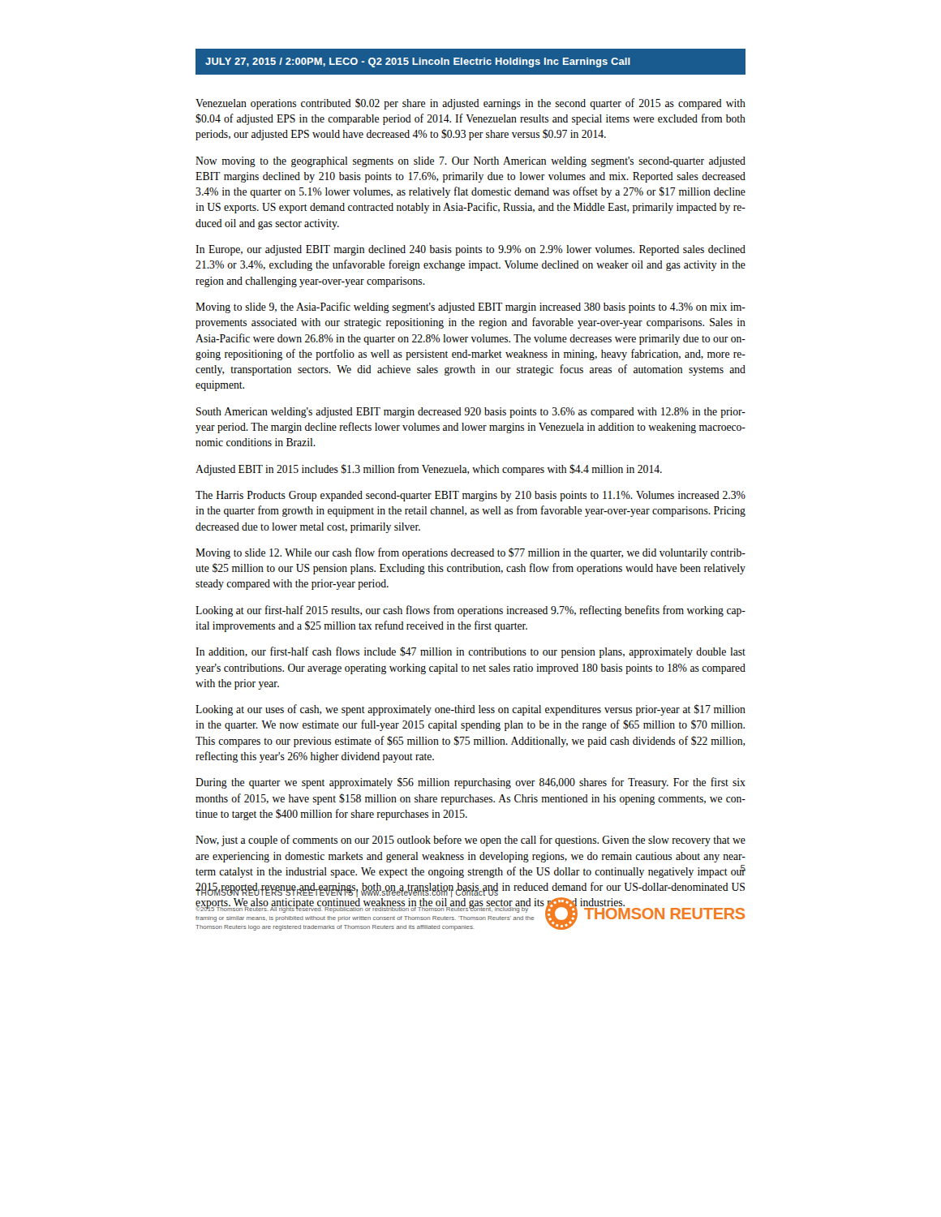JULY 27, 2015 / 2:00PM, LECO - Q2 2015 Lincoln Electric Holdings Inc Earnings Call
Venezuelan operations contributed $0.02 per share in adjusted earnings in the second quarter of 2015 as compared with $0.04 of adjusted EPS in the comparable period of 2014. If Venezuelan results and special items were excluded from both periods, our adjusted EPS would have decreased 4% to $0.93 per share versus $0.97 in 2014.
Now moving to the geographical segments on slide 7. Our North American welding segment's second-quarter adjusted EBIT margins declined by 210 basis points to 17.6%, primarily due to lower volumes and mix. Reported sales decreased 3.4% in the quarter on 5.1% lower volumes, as relatively flat domestic demand was offset by a 27% or $17 million decline in US exports. US export demand contracted notably in Asia-Pacific, Russia, and the Middle East, primarily impacted by reduced oil and gas sector activity.
In Europe, our adjusted EBIT margin declined 240 basis points to 9.9% on 2.9% lower volumes. Reported sales declined 21.3% or 3.4%, excluding the unfavorable foreign exchange impact. Volume declined on weaker oil and gas activity in the region and challenging year-over-year comparisons.
Moving to slide 9, the Asia-Pacific welding segment's adjusted EBIT margin increased 380 basis points to 4.3% on mix improvements associated with our strategic repositioning in the region and favorable year-over-year comparisons. Sales in Asia-Pacific were down 26.8% in the quarter on 22.8% lower volumes. The volume decreases were primarily due to our ongoing repositioning of the portfolio as well as persistent end-market weakness in mining, heavy fabrication, and, more recently, transportation sectors. We did achieve sales growth in our strategic focus areas of automation systems and equipment.
South American welding's adjusted EBIT margin decreased 920 basis points to 3.6% as compared with 12.8% in the prior-year period. The margin decline reflects lower volumes and lower margins in Venezuela in addition to weakening macroeconomic conditions in Brazil.
Adjusted EBIT in 2015 includes $1.3 million from Venezuela, which compares with $4.4 million in 2014.
The Harris Products Group expanded second-quarter EBIT margins by 210 basis points to 11.1%. Volumes increased 2.3% in the quarter from growth in equipment in the retail channel, as well as from favorable year-over-year comparisons. Pricing decreased due to lower metal cost, primarily silver.
Moving to slide 12. While our cash flow from operations decreased to $77 million in the quarter, we did voluntarily contribute $25 million to our US pension plans. Excluding this contribution, cash flow from operations would have been relatively steady compared with the prior-year period.
Looking at our first-half 2015 results, our cash flows from operations increased 9.7%, reflecting benefits from working capital improvements and a $25 million tax refund received in the first quarter.
In addition, our first-half cash flows include $47 million in contributions to our pension plans, approximately double last year's contributions. Our average operating working capital to net sales ratio improved 180 basis points to 18% as compared with the prior year.
Looking at our uses of cash, we spent approximately one-third less on capital expenditures versus prior-year at $17 million in the quarter. We now estimate our full-year 2015 capital spending plan to be in the range of $65 million to $70 million. This compares to our previous estimate of $65 million to $75 million. Additionally, we paid cash dividends of $22 million, reflecting this year's 26% higher dividend payout rate.
During the quarter we spent approximately $56 million repurchasing over 846,000 shares for Treasury. For the first six months of 2015, we have spent $158 million on share repurchases. As Chris mentioned in his opening comments, we continue to target the $400 million for share repurchases in 2015.
Now, just a couple of comments on our 2015 outlook before we open the call for questions. Given the slow recovery that we are experiencing in domestic markets and general weakness in developing regions, we do remain cautious about any near-term catalyst in the industrial space. We expect the ongoing strength of the US dollar to continually negatively impact our 2015 reported revenue and earnings, both on a translation basis and in reduced demand for our US-dollar-denominated US exports. We also anticipate continued weakness in the oil and gas sector and its related industries.
5
THOMSON REUTERS STREETEVENTS | www.streetevents.com | Contact Us
©2015 Thomson Reuters. All rights reserved. Republication or redistribution of Thomson Reuters content, including by framing or similar means, is prohibited without the prior written consent of Thomson Reuters. 'Thomson Reuters' and the Thomson Reuters logo are registered trademarks of Thomson Reuters and its affiliated companies.
THOMSON REUTERS